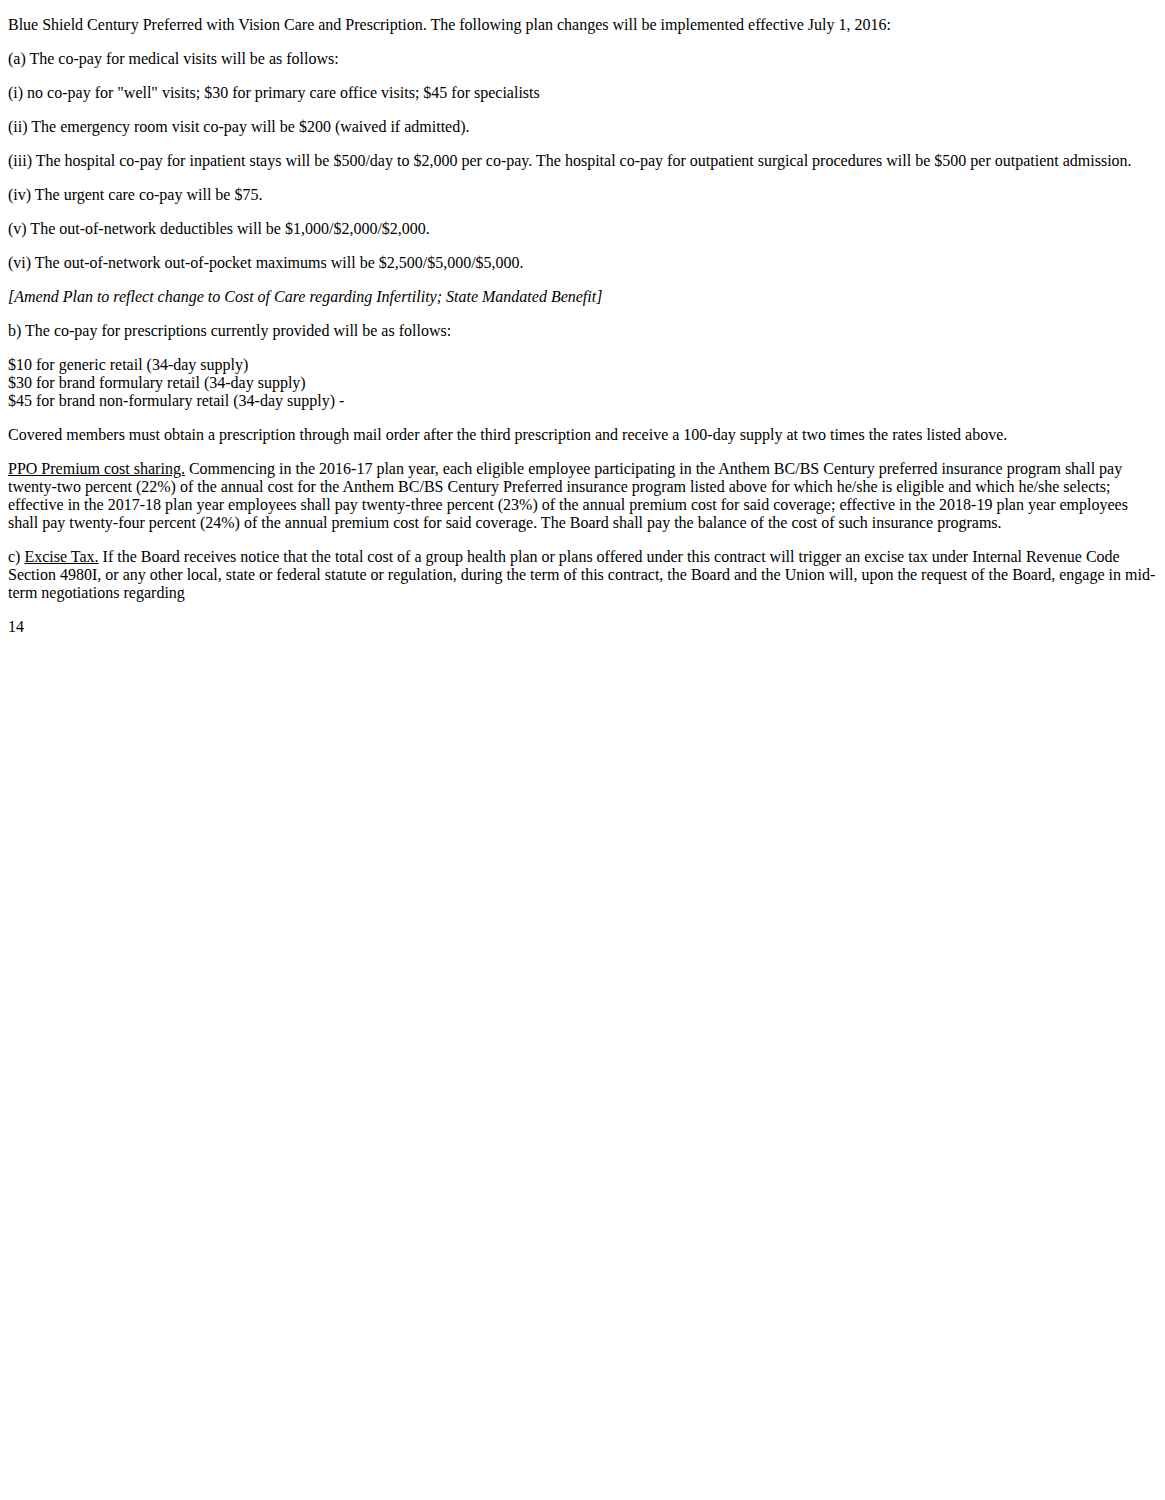Blue Shield Century Preferred with Vision Care and Prescription. The following plan changes will be implemented effective July 1, 2016:
(a) The co-pay for medical visits will be as follows:
(i) no co-pay for "well" visits; $30 for primary care office visits; $45 for specialists
(ii) The emergency room visit co-pay will be $200 (waived if admitted).
(iii) The hospital co-pay for inpatient stays will be $500/day to $2,000 per co-pay. The hospital co-pay for outpatient surgical procedures will be $500 per outpatient admission.
(iv) The urgent care co-pay will be $75.
(v) The out-of-network deductibles will be $1,000/$2,000/$2,000.
(vi) The out-of-network out-of-pocket maximums will be $2,500/$5,000/$5,000.
[Amend Plan to reflect change to Cost of Care regarding Infertility; State Mandated Benefit]
b) The co-pay for prescriptions currently provided will be as follows:
$10 for generic retail (34-day supply)
$30 for brand formulary retail (34-day supply)
$45 for brand non-formulary retail (34-day supply) -
Covered members must obtain a prescription through mail order after the third prescription and receive a 100-day supply at two times the rates listed above.
PPO Premium cost sharing. Commencing in the 2016-17 plan year, each eligible employee participating in the Anthem BC/BS Century preferred insurance program shall pay twenty-two percent (22%) of the annual cost for the Anthem BC/BS Century Preferred insurance program listed above for which he/she is eligible and which he/she selects; effective in the 2017-18 plan year employees shall pay twenty-three percent (23%) of the annual premium cost for said coverage; effective in the 2018-19 plan year employees shall pay twenty-four percent (24%) of the annual premium cost for said coverage. The Board shall pay the balance of the cost of such insurance programs.
c) Excise Tax. If the Board receives notice that the total cost of a group health plan or plans offered under this contract will trigger an excise tax under Internal Revenue Code Section 4980I, or any other local, state or federal statute or regulation, during the term of this contract, the Board and the Union will, upon the request of the Board, engage in mid-term negotiations regarding
14